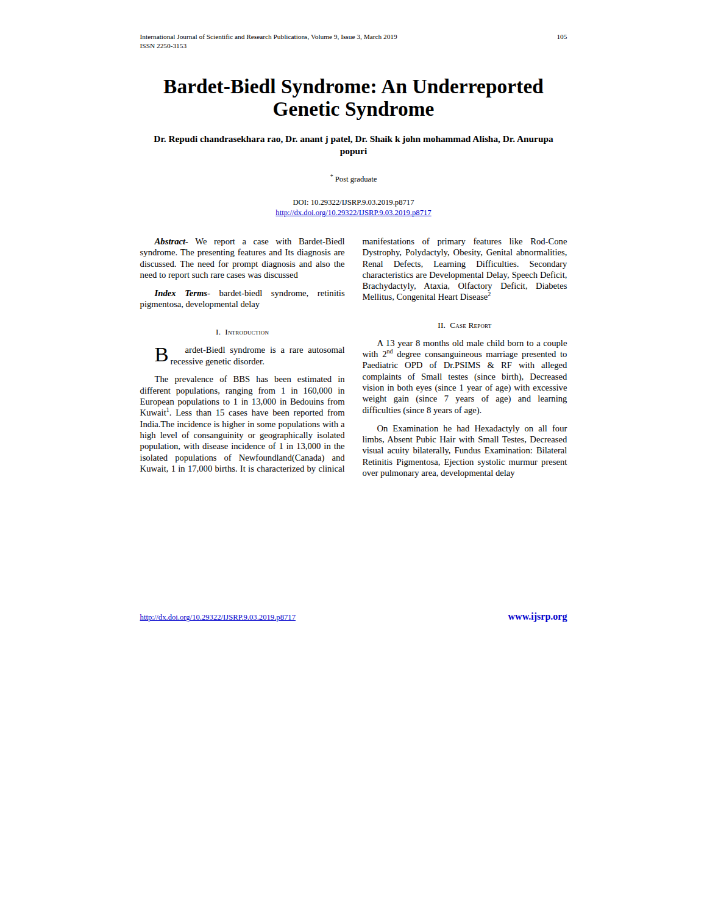International Journal of Scientific and Research Publications, Volume 9, Issue 3, March 2019
ISSN 2250-3153
105
Bardet-Biedl Syndrome: An Underreported Genetic Syndrome
Dr. Repudi chandrasekhara rao, Dr. anant j patel, Dr. Shaik k john mohammad Alisha, Dr. Anurupa popuri
* Post graduate
DOI: 10.29322/IJSRP.9.03.2019.p8717
http://dx.doi.org/10.29322/IJSRP.9.03.2019.p8717
Abstract- We report a case with Bardet-Biedl syndrome. The presenting features and Its diagnosis are discussed. The need for prompt diagnosis and also the need to report such rare cases was discussed
Index Terms- bardet-biedl syndrome, retinitis pigmentosa, developmental delay
I. Introduction
Bardet-Biedl syndrome is a rare autosomal recessive genetic disorder.
The prevalence of BBS has been estimated in different populations, ranging from 1 in 160,000 in European populations to 1 in 13,000 in Bedouins from Kuwait1. Less than 15 cases have been reported from India.The incidence is higher in some populations with a high level of consanguinity or geographically isolated population, with disease incidence of 1 in 13,000 in the isolated populations of Newfoundland(Canada) and Kuwait, 1 in 17,000 births. It is characterized by clinical manifestations of primary features like Rod-Cone Dystrophy, Polydactyly, Obesity, Genital abnormalities, Renal Defects, Learning Difficulties. Secondary characteristics are Developmental Delay, Speech Deficit, Brachydactyly, Ataxia, Olfactory Deficit, Diabetes Mellitus, Congenital Heart Disease2
II. Case Report
A 13 year 8 months old male child born to a couple with 2nd degree consanguineous marriage presented to Paediatric OPD of Dr.PSIMS & RF with alleged complaints of Small testes (since birth), Decreased vision in both eyes (since 1 year of age) with excessive weight gain (since 7 years of age) and learning difficulties (since 8 years of age).
On Examination he had Hexadactyly on all four limbs, Absent Pubic Hair with Small Testes, Decreased visual acuity bilaterally, Fundus Examination: Bilateral Retinitis Pigmentosa, Ejection systolic murmur present over pulmonary area, developmental delay
http://dx.doi.org/10.29322/IJSRP.9.03.2019.p8717 www.ijsrp.org